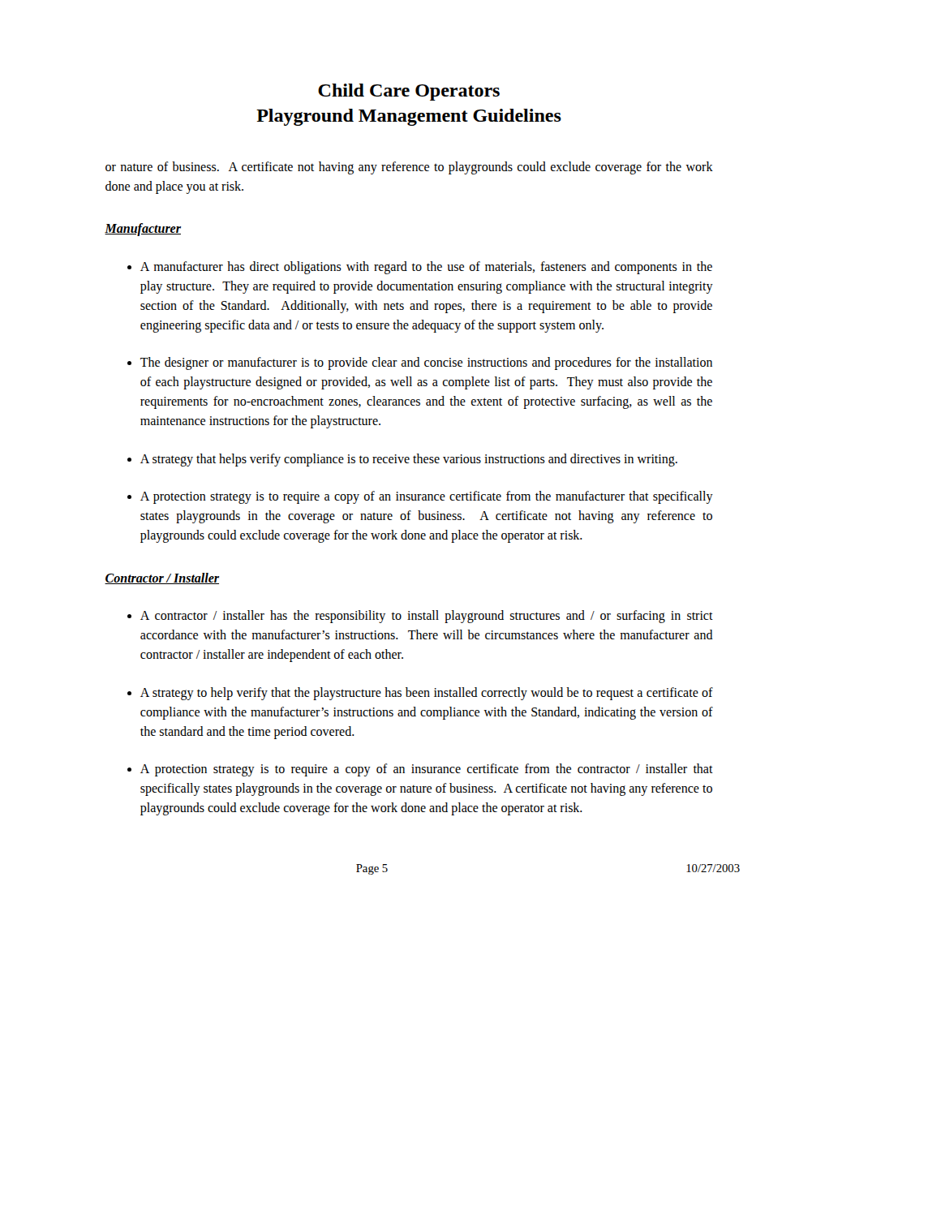Child Care Operators
Playground Management Guidelines
or nature of business. A certificate not having any reference to playgrounds could exclude coverage for the work done and place you at risk.
Manufacturer
A manufacturer has direct obligations with regard to the use of materials, fasteners and components in the play structure. They are required to provide documentation ensuring compliance with the structural integrity section of the Standard. Additionally, with nets and ropes, there is a requirement to be able to provide engineering specific data and / or tests to ensure the adequacy of the support system only.
The designer or manufacturer is to provide clear and concise instructions and procedures for the installation of each playstructure designed or provided, as well as a complete list of parts. They must also provide the requirements for no-encroachment zones, clearances and the extent of protective surfacing, as well as the maintenance instructions for the playstructure.
A strategy that helps verify compliance is to receive these various instructions and directives in writing.
A protection strategy is to require a copy of an insurance certificate from the manufacturer that specifically states playgrounds in the coverage or nature of business. A certificate not having any reference to playgrounds could exclude coverage for the work done and place the operator at risk.
Contractor / Installer
A contractor / installer has the responsibility to install playground structures and / or surfacing in strict accordance with the manufacturer’s instructions. There will be circumstances where the manufacturer and contractor / installer are independent of each other.
A strategy to help verify that the playstructure has been installed correctly would be to request a certificate of compliance with the manufacturer’s instructions and compliance with the Standard, indicating the version of the standard and the time period covered.
A protection strategy is to require a copy of an insurance certificate from the contractor / installer that specifically states playgrounds in the coverage or nature of business. A certificate not having any reference to playgrounds could exclude coverage for the work done and place the operator at risk.
Page 5 10/27/2003